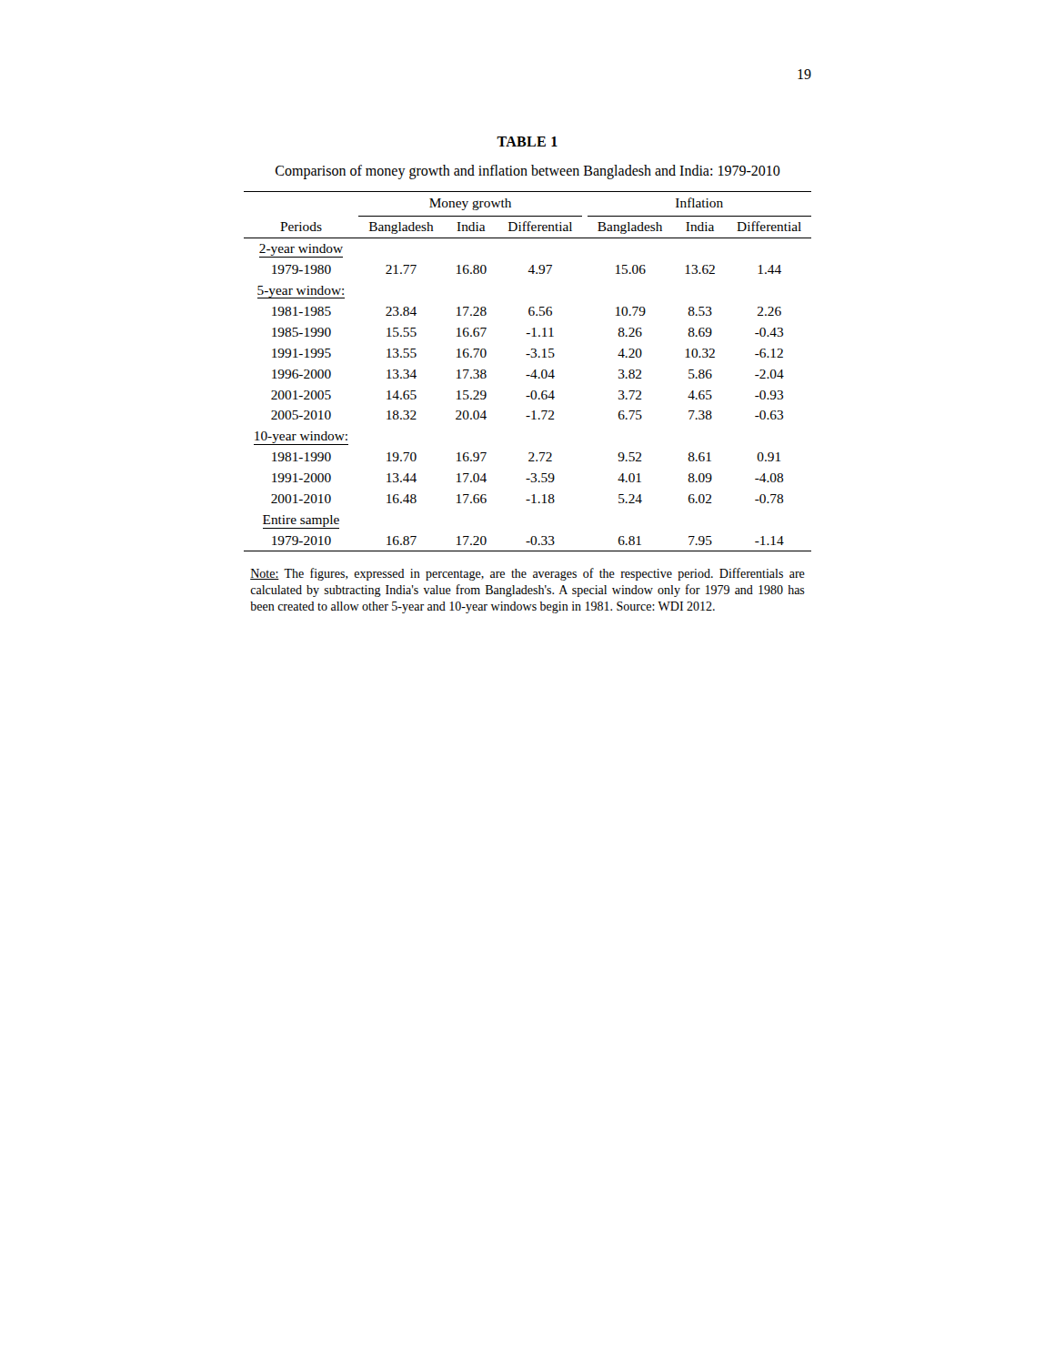19
TABLE 1
Comparison of money growth and inflation between Bangladesh and India: 1979-2010
| | Money growth | | Inflation |
| Periods | Bangladesh | India | Differential | | Bangladesh | India | Differential |
| 2-year window | | | | | | | |
| 1979-1980 | 21.77 | 16.80 | 4.97 | | 15.06 | 13.62 | 1.44 |
| 5-year window: | | | | | | | |
| 1981-1985 | 23.84 | 17.28 | 6.56 | | 10.79 | 8.53 | 2.26 |
| 1985-1990 | 15.55 | 16.67 | -1.11 | | 8.26 | 8.69 | -0.43 |
| 1991-1995 | 13.55 | 16.70 | -3.15 | | 4.20 | 10.32 | -6.12 |
| 1996-2000 | 13.34 | 17.38 | -4.04 | | 3.82 | 5.86 | -2.04 |
| 2001-2005 | 14.65 | 15.29 | -0.64 | | 3.72 | 4.65 | -0.93 |
| 2005-2010 | 18.32 | 20.04 | -1.72 | | 6.75 | 7.38 | -0.63 |
| 10-year window: | | | | | | | |
| 1981-1990 | 19.70 | 16.97 | 2.72 | | 9.52 | 8.61 | 0.91 |
| 1991-2000 | 13.44 | 17.04 | -3.59 | | 4.01 | 8.09 | -4.08 |
| 2001-2010 | 16.48 | 17.66 | -1.18 | | 5.24 | 6.02 | -0.78 |
| Entire sample | | | | | | | |
| 1979-2010 | 16.87 | 17.20 | -0.33 | | 6.81 | 7.95 | -1.14 |
Note: The figures, expressed in percentage, are the averages of the respective period. Differentials are calculated by subtracting India's value from Bangladesh's. A special window only for 1979 and 1980 has been created to allow other 5-year and 10-year windows begin in 1981. Source: WDI 2012.